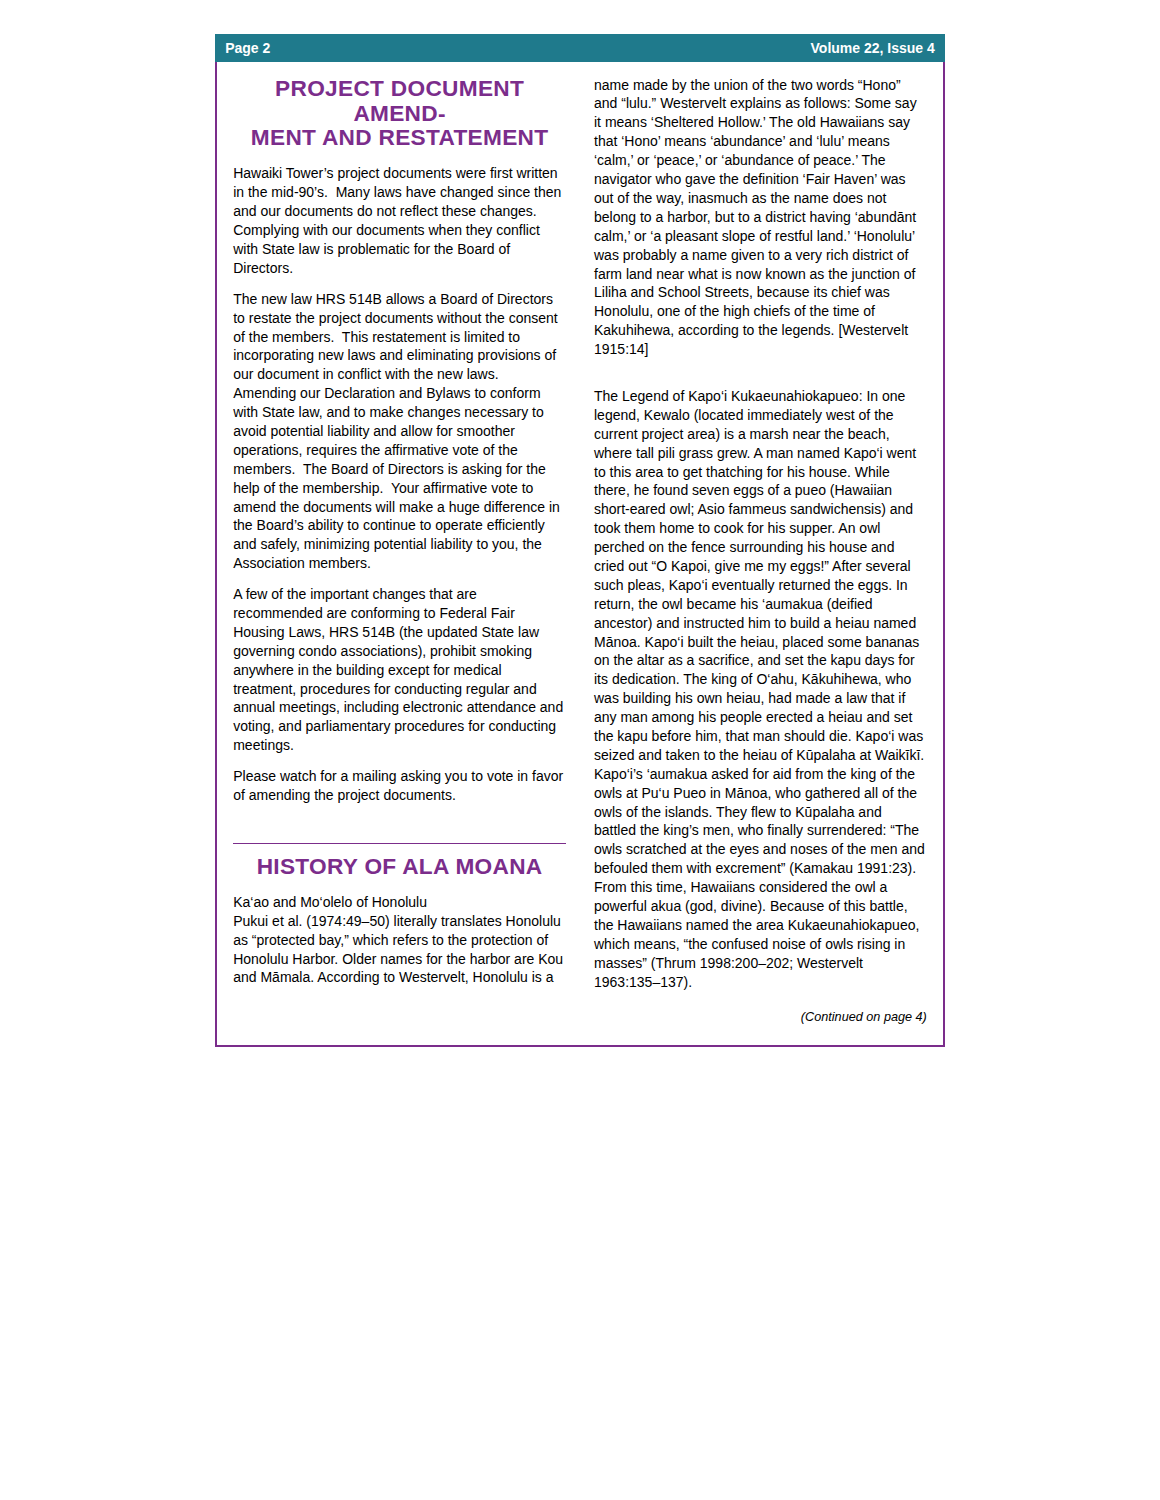Page 2 Volume 22, Issue 4
Project Document Amend-
ment and Restatement
Hawaiki Tower’s project documents were first written in the mid-90’s. Many laws have changed since then and our documents do not reflect these changes. Complying with our documents when they conflict with State law is problematic for the Board of Directors.
The new law HRS 514B allows a Board of Directors to restate the project documents without the consent of the members. This restatement is limited to incorporating new laws and eliminating provisions of our document in conflict with the new laws. Amending our Declaration and Bylaws to conform with State law, and to make changes necessary to avoid potential liability and allow for smoother operations, requires the affirmative vote of the members. The Board of Directors is asking for the help of the membership. Your affirmative vote to amend the documents will make a huge difference in the Board’s ability to continue to operate efficiently and safely, minimizing potential liability to you, the Association members.
A few of the important changes that are recommended are conforming to Federal Fair Housing Laws, HRS 514B (the updated State law governing condo associations), prohibit smoking anywhere in the building except for medical treatment, procedures for conducting regular and annual meetings, including electronic attendance and voting, and parliamentary procedures for conducting meetings.
Please watch for a mailing asking you to vote in favor of amending the project documents.
History of Ala Moana
Ka‘ao and Mo‘olelo of Honolulu
Pukui et al. (1974:49–50) literally translates Honolulu as “protected bay,” which refers to the protection of Honolulu Harbor. Older names for the harbor are Kou and Māmala. According to Westervelt, Honolulu is a
name made by the union of the two words “Hono” and “lulu.” Westervelt explains as follows: Some say it means ‘Sheltered Hollow.’ The old Hawaiians say that ‘Hono’ means ‘abundance’ and ‘lulu’ means ‘calm,’ or ‘peace,’ or ‘abundance of peace.’ The navigator who gave the definition ‘Fair Haven’ was out of the way, inasmuch as the name does not belong to a harbor, but to a district having ‘abundānt calm,’ or ‘a pleasant slope of restful land.’ ‘Honolulu’ was probably a name given to a very rich district of farm land near what is now known as the junction of Liliha and School Streets, because its chief was Honolulu, one of the high chiefs of the time of Kakuhihewa, according to the legends. [Westervelt 1915:14]
The Legend of Kapo‘i Kukaeunahiokapueo: In one legend, Kewalo (located immediately west of the current project area) is a marsh near the beach, where tall pili grass grew. A man named Kapo‘i went to this area to get thatching for his house. While there, he found seven eggs of a pueo (Hawaiian short-eared owl; Asio fammeus sandwichensis) and took them home to cook for his supper. An owl perched on the fence surrounding his house and cried out “O Kapoi, give me my eggs!” After several such pleas, Kapo‘i eventually returned the eggs. In return, the owl became his ‘aumakua (deified ancestor) and instructed him to build a heiau named Mānoa. Kapo‘i built the heiau, placed some bananas on the altar as a sacrifice, and set the kapu days for its dedication. The king of O‘ahu, Kākuhihewa, who was building his own heiau, had made a law that if any man among his people erected a heiau and set the kapu before him, that man should die. Kapo‘i was seized and taken to the heiau of Kūpalaha at Waikīkī. Kapo‘i’s ‘aumakua asked for aid from the king of the owls at Pu‘u Pueo in Mānoa, who gathered all of the owls of the islands. They flew to Kūpalaha and battled the king’s men, who finally surrendered: “The owls scratched at the eyes and noses of the men and befouled them with excrement” (Kamakau 1991:23). From this time, Hawaiians considered the owl a powerful akua (god, divine). Because of this battle, the Hawaiians named the area Kukaeunahiokapueo, which means, “the confused noise of owls rising in masses” (Thrum 1998:200–202; Westervelt 1963:135–137).
(Continued on page 4)